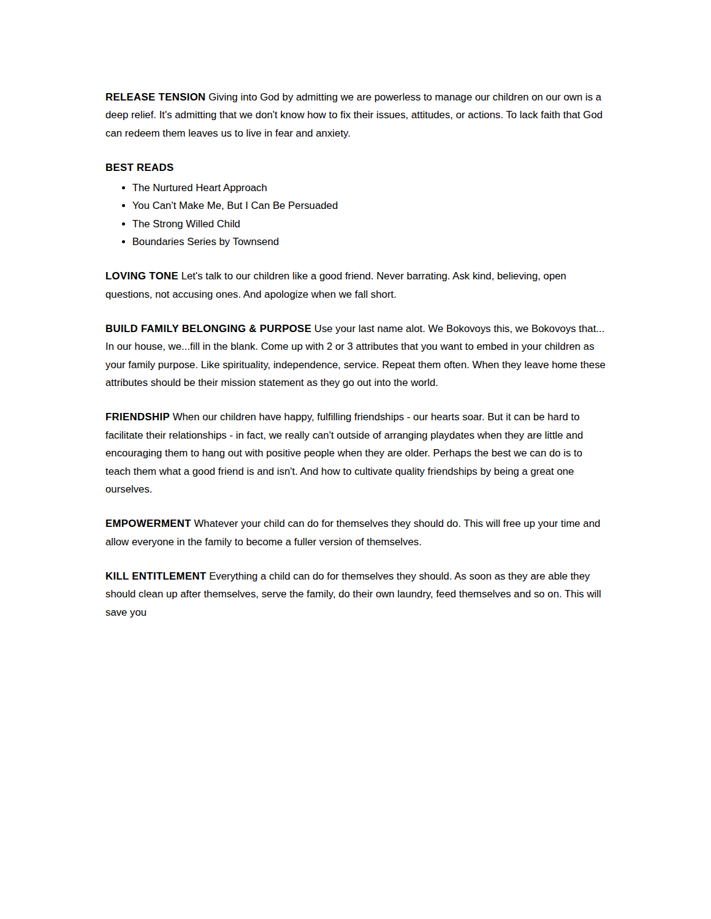RELEASE TENSION
Giving into God by admitting we are powerless to manage our children on our own is a deep relief. It's admitting that we don't know how to fix their issues, attitudes, or actions. To lack faith that God can redeem them leaves us to live in fear and anxiety.
BEST READS
The Nurtured Heart Approach
You Can't Make Me, But I Can Be Persuaded
The Strong Willed Child
Boundaries Series by Townsend
LOVING TONE
Let's talk to our children like a good friend. Never barrating. Ask kind, believing, open questions, not accusing ones. And apologize when we fall short.
BUILD FAMILY BELONGING & PURPOSE
Use your last name alot. We Bokovoys this, we Bokovoys that... In our house, we...fill in the blank. Come up with 2 or 3 attributes that you want to embed in your children as your family purpose. Like spirituality, independence, service. Repeat them often. When they leave home these attributes should be their mission statement as they go out into the world.
FRIENDSHIP
When our children have happy, fulfilling friendships - our hearts soar. But it can be hard to facilitate their relationships - in fact, we really can't outside of arranging playdates when they are little and encouraging them to hang out with positive people when they are older. Perhaps the best we can do is to teach them what a good friend is and isn't. And how to cultivate quality friendships by being a great one ourselves.
EMPOWERMENT
Whatever your child can do for themselves they should do. This will free up your time and allow everyone in the family to become a fuller version of themselves.
KILL ENTITLEMENT
Everything a child can do for themselves they should. As soon as they are able they should clean up after themselves, serve the family, do their own laundry, feed themselves and so on. This will save you